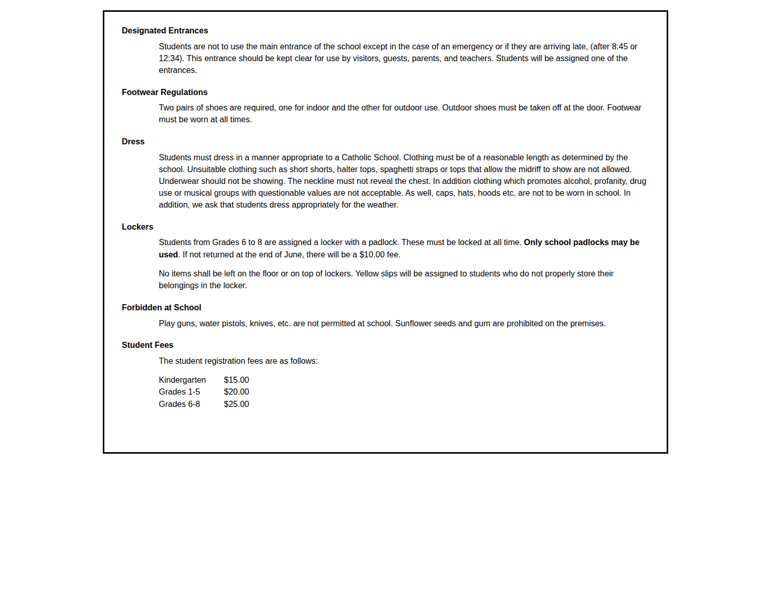Designated Entrances
Students are not to use the main entrance of the school except in the case of an emergency or if they are arriving late, (after 8:45 or 12:34). This entrance should be kept clear for use by visitors, guests, parents, and teachers. Students will be assigned one of the entrances.
Footwear Regulations
Two pairs of shoes are required, one for indoor and the other for outdoor use. Outdoor shoes must be taken off at the door. Footwear must be worn at all times.
Dress
Students must dress in a manner appropriate to a Catholic School. Clothing must be of a reasonable length as determined by the school. Unsuitable clothing such as short shorts, halter tops, spaghetti straps or tops that allow the midriff to show are not allowed. Underwear should not be showing. The neckline must not reveal the chest. In addition clothing which promotes alcohol, profanity, drug use or musical groups with questionable values are not acceptable. As well, caps, hats, hoods etc. are not to be worn in school. In addition, we ask that students dress appropriately for the weather.
Lockers
Students from Grades 6 to 8 are assigned a locker with a padlock. These must be locked at all time. Only school padlocks may be used. If not returned at the end of June, there will be a $10.00 fee.
No items shall be left on the floor or on top of lockers. Yellow slips will be assigned to students who do not properly store their belongings in the locker.
Forbidden at School
Play guns, water pistols, knives, etc. are not permitted at school. Sunflower seeds and gum are prohibited on the premises.
Student Fees
The student registration fees are as follows:
| Kindergarten | $15.00 |
| Grades 1-5 | $20.00 |
| Grades 6-8 | $25.00 |